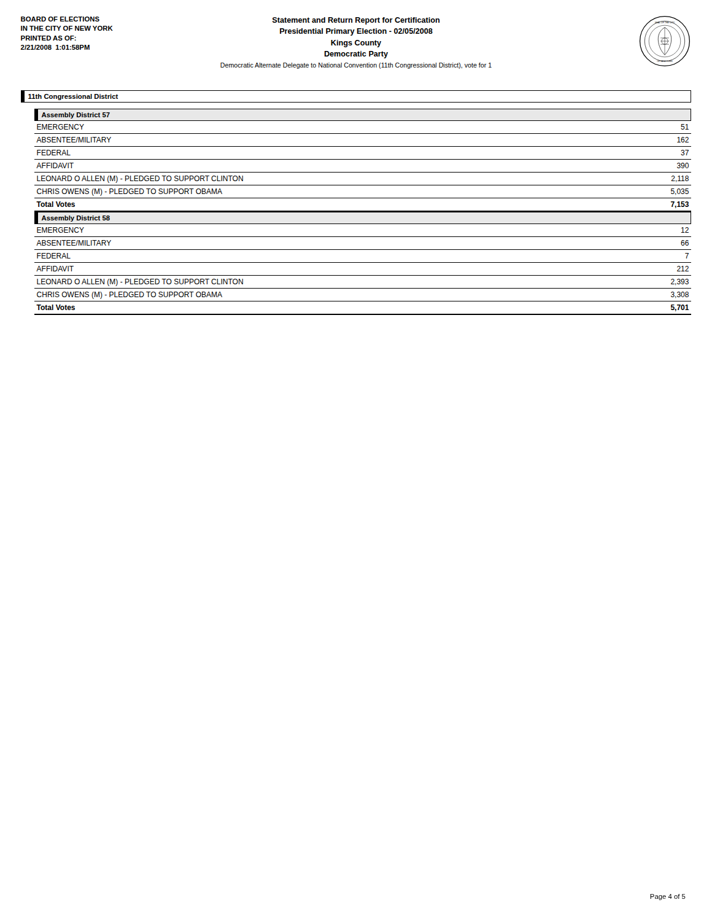BOARD OF ELECTIONS
IN THE CITY OF NEW YORK
PRINTED AS OF:
2/21/2008 1:01:58PM
Statement and Return Report for Certification
Presidential Primary Election - 02/05/2008
Kings County
Democratic Party
Democratic Alternate Delegate to National Convention (11th Congressional District), vote for 1
SEAL OF THE CITY OF NEW YORK
11th Congressional District
Assembly District 57
| EMERGENCY | 51 |
| ABSENTEE/MILITARY | 162 |
| FEDERAL | 37 |
| AFFIDAVIT | 390 |
| LEONARD O ALLEN (M) - PLEDGED TO SUPPORT CLINTON | 2,118 |
| CHRIS OWENS (M) - PLEDGED TO SUPPORT OBAMA | 5,035 |
| Total Votes | 7,153 |
Assembly District 58
| EMERGENCY | 12 |
| ABSENTEE/MILITARY | 66 |
| FEDERAL | 7 |
| AFFIDAVIT | 212 |
| LEONARD O ALLEN (M) - PLEDGED TO SUPPORT CLINTON | 2,393 |
| CHRIS OWENS (M) - PLEDGED TO SUPPORT OBAMA | 3,308 |
| Total Votes | 5,701 |
Page 4 of 5